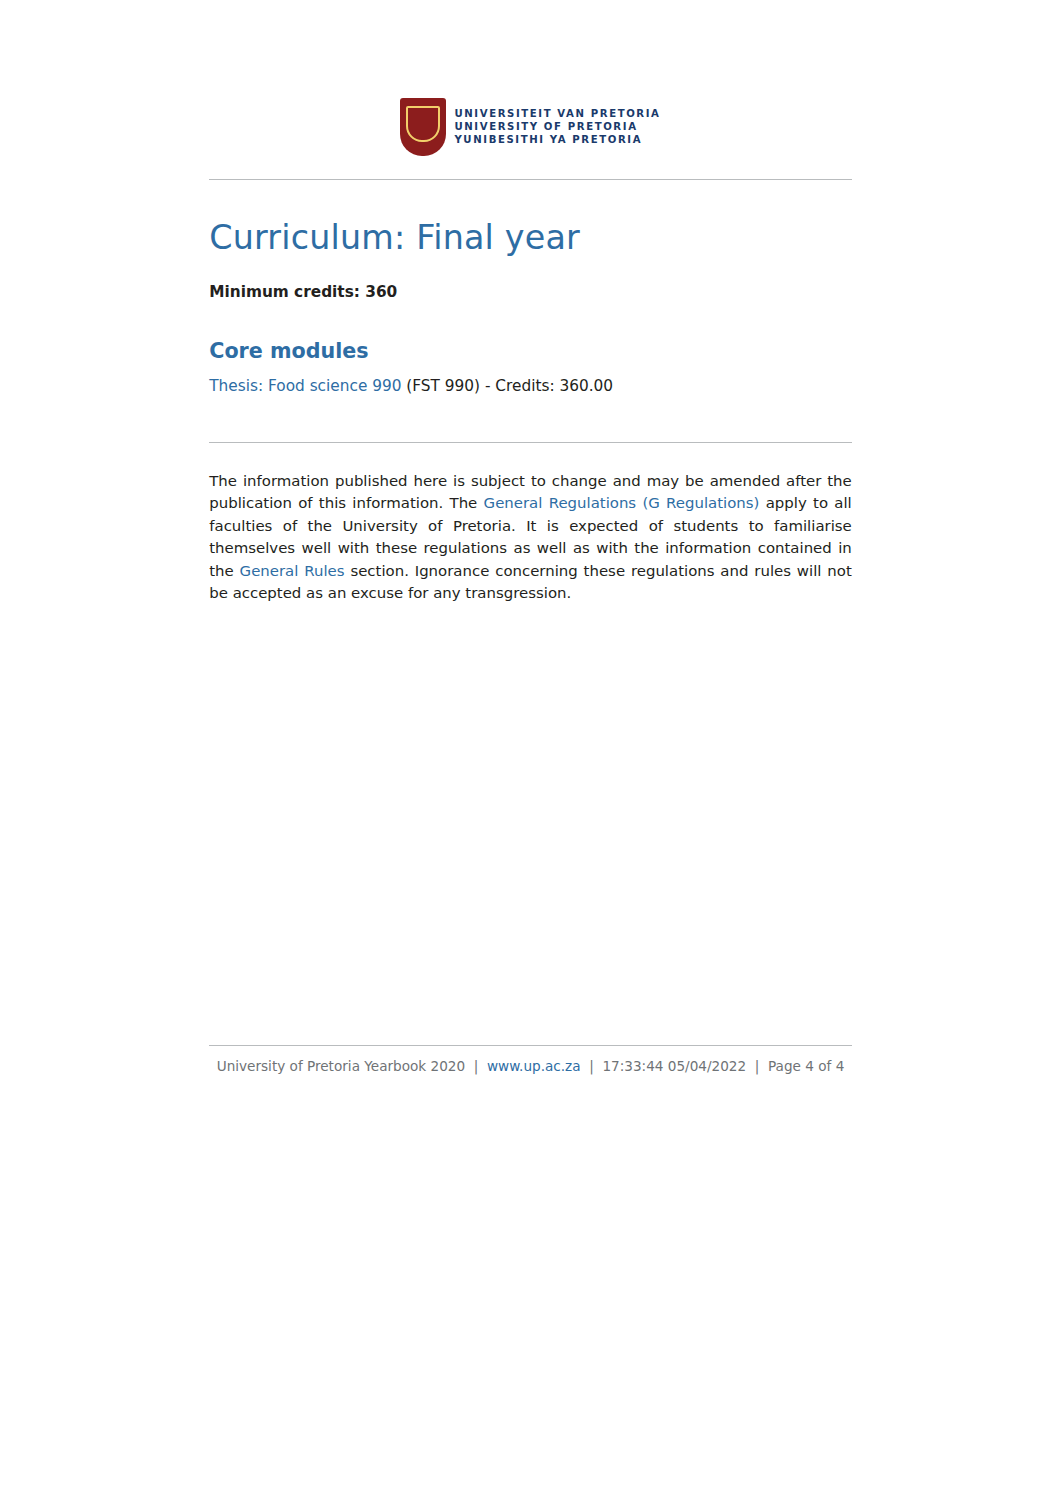UNIVERSITEIT VAN PRETORIA
UNIVERSITY OF PRETORIA
YUNIBESITHI YA PRETORIA
Curriculum: Final year
Minimum credits: 360
Core modules
Thesis: Food science 990 (FST 990) - Credits: 360.00
The information published here is subject to change and may be amended after the publication of this information. The General Regulations (G Regulations) apply to all faculties of the University of Pretoria. It is expected of students to familiarise themselves well with these regulations as well as with the information contained in the General Rules section. Ignorance concerning these regulations and rules will not be accepted as an excuse for any transgression.
University of Pretoria Yearbook 2020 | www.up.ac.za | 17:33:44 05/04/2022 | Page 4 of 4